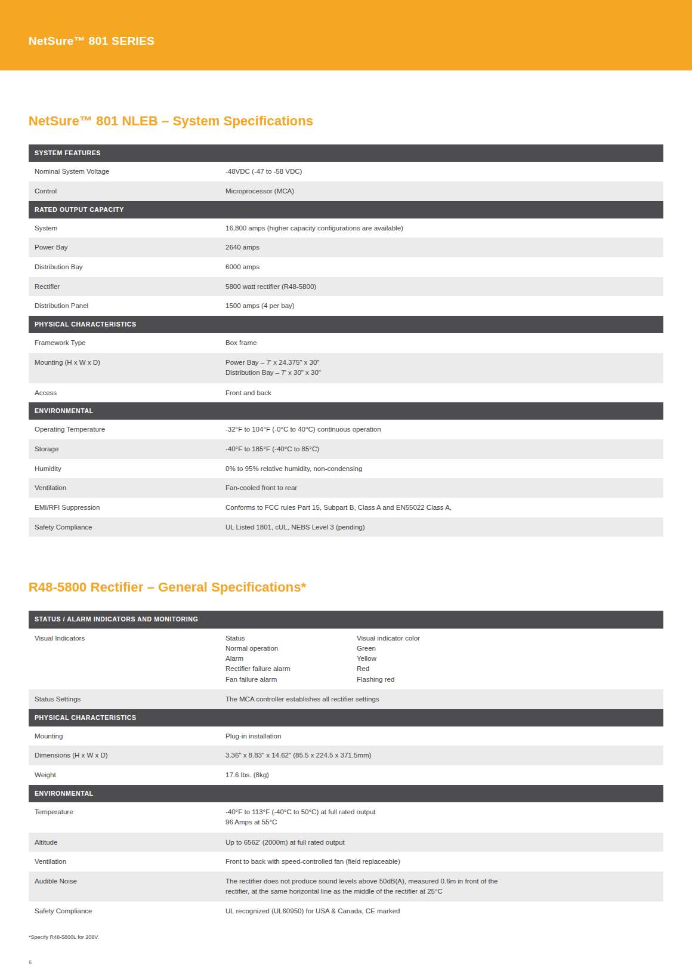NetSure™ 801 SERIES
NetSure™ 801 NLEB – System Specifications
| System Features |
| Nominal System Voltage | -48VDC (-47 to -58 VDC) |
| Control | Microprocessor (MCA) |
| Rated Output Capacity |
| System | 16,800 amps (higher capacity configurations are available) |
| Power Bay | 2640 amps |
| Distribution Bay | 6000 amps |
| Rectifier | 5800 watt rectifier (R48-5800) |
| Distribution Panel | 1500 amps (4 per bay) |
| Physical Characteristics |
| Framework Type | Box frame |
| Mounting (H x W x D) | Power Bay – 7' x 24.375" x 30" Distribution Bay – 7' x 30" x 30" |
| Access | Front and back |
| Environmental |
| Operating Temperature | -32°F to 104°F (-0°C to 40°C) continuous operation |
| Storage | -40°F to 185°F (-40°C to 85°C) |
| Humidity | 0% to 95% relative humidity, non-condensing |
| Ventilation | Fan-cooled front to rear |
| EMI/RFI Suppression | Conforms to FCC rules Part 15, Subpart B, Class A and EN55022 Class A, |
| Safety Compliance | UL Listed 1801, cUL, NEBS Level 3 (pending) |
R48-5800 Rectifier – General Specifications*
| Status / Alarm Indicators and Monitoring |
| Visual Indicators | Status Normal operation Alarm Rectifier failure alarm Fan failure alarm Visual indicator color Green Yellow Red Flashing red |
| Status Settings | The MCA controller establishes all rectifier settings |
| Physical Characteristics |
| Mounting | Plug-in installation |
| Dimensions (H x W x D) | 3.36" x 8.83" x 14.62" (85.5 x 224.5 x 371.5mm) |
| Weight | 17.6 lbs. (8kg) |
| Environmental |
| Temperature | -40°F to 113°F (-40°C to 50°C) at full rated output 96 Amps at 55°C |
| Altitude | Up to 6562' (2000m) at full rated output |
| Ventilation | Front to back with speed-controlled fan (field replaceable) |
| Audible Noise | The rectifier does not produce sound levels above 50dB(A), measured 0.6m in front of the rectifier, at the same horizontal line as the middle of the rectifier at 25°C |
| Safety Compliance | UL recognized (UL60950) for USA & Canada, CE marked |
*Specify R48-5800L for 208V.
6